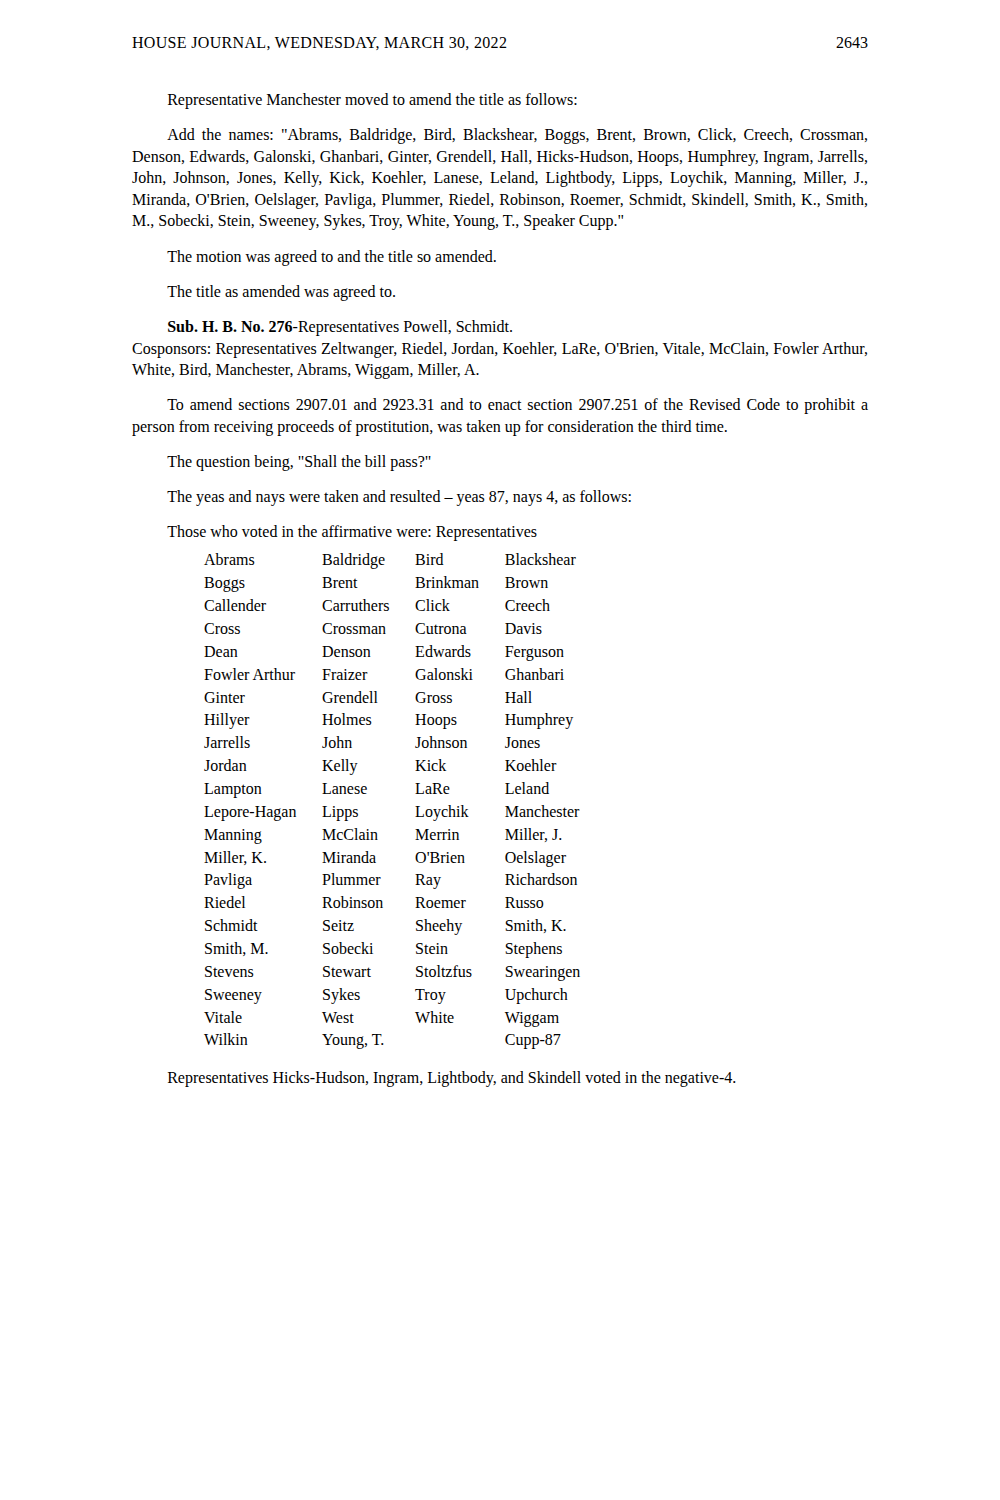HOUSE JOURNAL, WEDNESDAY, MARCH 30, 2022 2643
Representative Manchester moved to amend the title as follows:
Add the names: "Abrams, Baldridge, Bird, Blackshear, Boggs, Brent, Brown, Click, Creech, Crossman, Denson, Edwards, Galonski, Ghanbari, Ginter, Grendell, Hall, Hicks-Hudson, Hoops, Humphrey, Ingram, Jarrells, John, Johnson, Jones, Kelly, Kick, Koehler, Lanese, Leland, Lightbody, Lipps, Loychik, Manning, Miller, J., Miranda, O'Brien, Oelslager, Pavliga, Plummer, Riedel, Robinson, Roemer, Schmidt, Skindell, Smith, K., Smith, M., Sobecki, Stein, Sweeney, Sykes, Troy, White, Young, T., Speaker Cupp."
The motion was agreed to and the title so amended.
The title as amended was agreed to.
Sub. H. B. No. 276-Representatives Powell, Schmidt.
Cosponsors: Representatives Zeltwanger, Riedel, Jordan, Koehler, LaRe, O'Brien, Vitale, McClain, Fowler Arthur, White, Bird, Manchester, Abrams, Wiggam, Miller, A.
To amend sections 2907.01 and 2923.31 and to enact section 2907.251 of the Revised Code to prohibit a person from receiving proceeds of prostitution, was taken up for consideration the third time.
The question being, "Shall the bill pass?"
The yeas and nays were taken and resulted – yeas 87, nays 4, as follows:
Those who voted in the affirmative were: Representatives
| Abrams | Baldridge | Bird | Blackshear |
| Boggs | Brent | Brinkman | Brown |
| Callender | Carruthers | Click | Creech |
| Cross | Crossman | Cutrona | Davis |
| Dean | Denson | Edwards | Ferguson |
| Fowler Arthur | Fraizer | Galonski | Ghanbari |
| Ginter | Grendell | Gross | Hall |
| Hillyer | Holmes | Hoops | Humphrey |
| Jarrells | John | Johnson | Jones |
| Jordan | Kelly | Kick | Koehler |
| Lampton | Lanese | LaRe | Leland |
| Lepore-Hagan | Lipps | Loychik | Manchester |
| Manning | McClain | Merrin | Miller, J. |
| Miller, K. | Miranda | O'Brien | Oelslager |
| Pavliga | Plummer | Ray | Richardson |
| Riedel | Robinson | Roemer | Russo |
| Schmidt | Seitz | Sheehy | Smith, K. |
| Smith, M. | Sobecki | Stein | Stephens |
| Stevens | Stewart | Stoltzfus | Swearingen |
| Sweeney | Sykes | Troy | Upchurch |
| Vitale | West | White | Wiggam |
| Wilkin | Young, T. | | Cupp-87 |
Representatives Hicks-Hudson, Ingram, Lightbody, and Skindell voted in the negative-4.